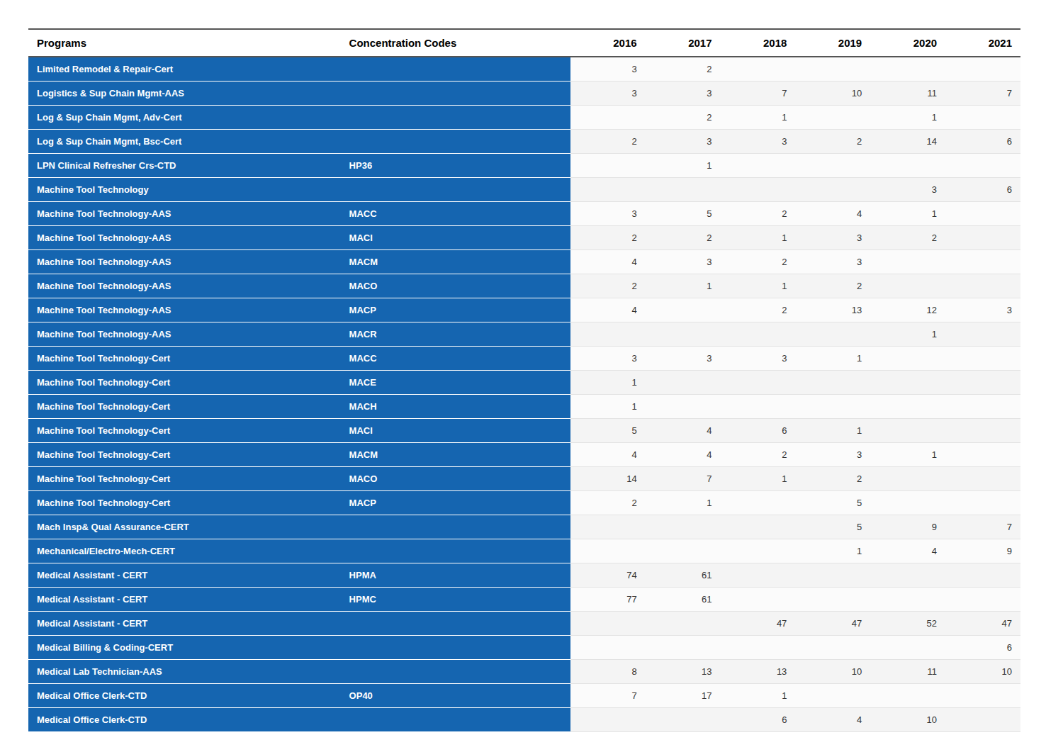| Programs | Concentration Codes | 2016 | 2017 | 2018 | 2019 | 2020 | 2021 |
| --- | --- | --- | --- | --- | --- | --- | --- |
| Limited Remodel & Repair-Cert | | 3 | 2 | | | | |
| Logistics & Sup Chain Mgmt-AAS | | 3 | 3 | 7 | 10 | 11 | 7 |
| Log & Sup Chain Mgmt, Adv-Cert | | | 2 | 1 | | 1 | |
| Log & Sup Chain Mgmt, Bsc-Cert | | 2 | 3 | 3 | 2 | 14 | 6 |
| LPN Clinical Refresher Crs-CTD | HP36 | | 1 | | | | |
| Machine Tool Technology | | | | | | 3 | 6 |
| Machine Tool Technology-AAS | MACC | 3 | 5 | 2 | 4 | 1 | |
| Machine Tool Technology-AAS | MACI | 2 | 2 | 1 | 3 | 2 | |
| Machine Tool Technology-AAS | MACM | 4 | 3 | 2 | 3 | | |
| Machine Tool Technology-AAS | MACO | 2 | 1 | 1 | 2 | | |
| Machine Tool Technology-AAS | MACP | 4 | | 2 | 13 | 12 | 3 |
| Machine Tool Technology-AAS | MACR | | | | | 1 | |
| Machine Tool Technology-Cert | MACC | 3 | 3 | 3 | 1 | | |
| Machine Tool Technology-Cert | MACE | 1 | | | | | |
| Machine Tool Technology-Cert | MACH | 1 | | | | | |
| Machine Tool Technology-Cert | MACI | 5 | 4 | 6 | 1 | | |
| Machine Tool Technology-Cert | MACM | 4 | 4 | 2 | 3 | 1 | |
| Machine Tool Technology-Cert | MACO | 14 | 7 | 1 | 2 | | |
| Machine Tool Technology-Cert | MACP | 2 | 1 | | 5 | | |
| Mach Insp& Qual Assurance-CERT | | | | | 5 | 9 | 7 |
| Mechanical/Electro-Mech-CERT | | | | | 1 | 4 | 9 |
| Medical Assistant - CERT | HPMA | 74 | 61 | | | | |
| Medical Assistant - CERT | HPMC | 77 | 61 | | | | |
| Medical Assistant - CERT | | | | 47 | 47 | 52 | 47 |
| Medical Billing & Coding-CERT | | | | | | | 6 |
| Medical Lab Technician-AAS | | 8 | 13 | 13 | 10 | 11 | 10 |
| Medical Office Clerk-CTD | OP40 | 7 | 17 | 1 | | | |
| Medical Office Clerk-CTD | | | | 6 | 4 | 10 | |